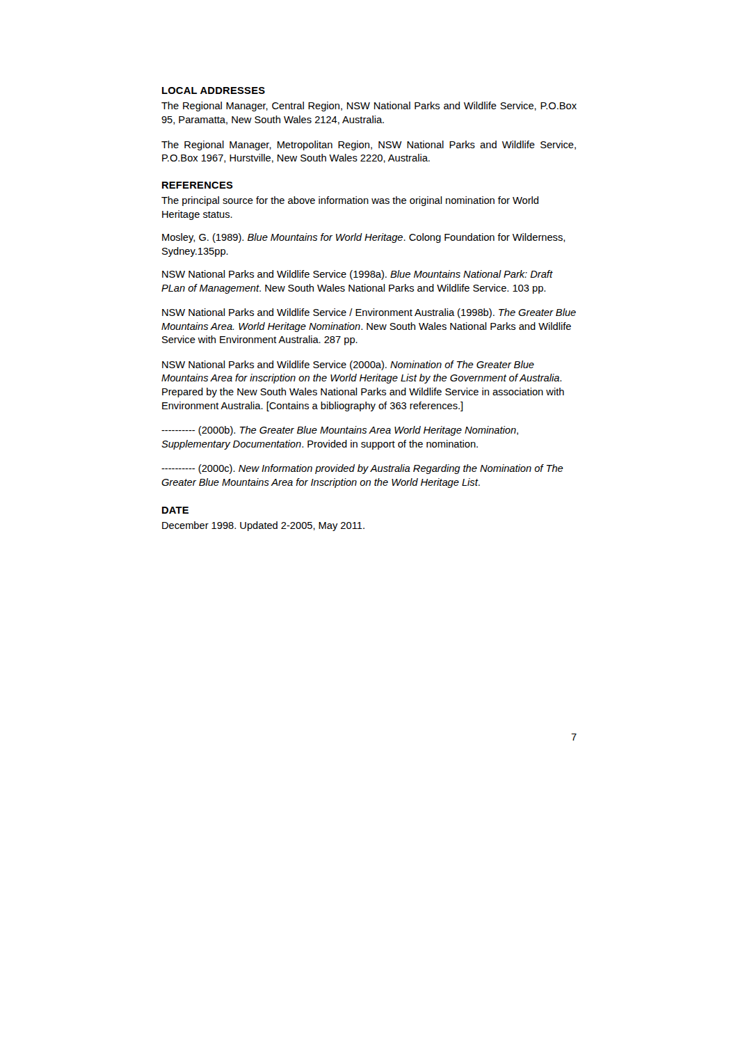LOCAL ADDRESSES
The Regional Manager, Central Region, NSW National Parks and Wildlife Service, P.O.Box 95, Paramatta, New South Wales 2124, Australia.
The Regional Manager, Metropolitan Region, NSW National Parks and Wildlife Service, P.O.Box 1967, Hurstville, New South Wales 2220, Australia.
REFERENCES
The principal source for the above information was the original nomination for World Heritage status.
Mosley, G. (1989). Blue Mountains for World Heritage. Colong Foundation for Wilderness, Sydney.135pp.
NSW National Parks and Wildlife Service (1998a). Blue Mountains National Park: Draft PLan of Management. New South Wales National Parks and Wildlife Service. 103 pp.
NSW National Parks and Wildlife Service / Environment Australia (1998b). The Greater Blue Mountains Area. World Heritage Nomination. New South Wales National Parks and Wildlife Service with Environment Australia. 287 pp.
NSW National Parks and Wildlife Service (2000a). Nomination of The Greater Blue Mountains Area for inscription on the World Heritage List by the Government of Australia. Prepared by the New South Wales National Parks and Wildlife Service in association with Environment Australia. [Contains a bibliography of 363 references.]
---------- (2000b). The Greater Blue Mountains Area World Heritage Nomination, Supplementary Documentation. Provided in support of the nomination.
---------- (2000c). New Information provided by Australia Regarding the Nomination of The Greater Blue Mountains Area for Inscription on the World Heritage List.
DATE
December 1998. Updated 2-2005, May 2011.
7